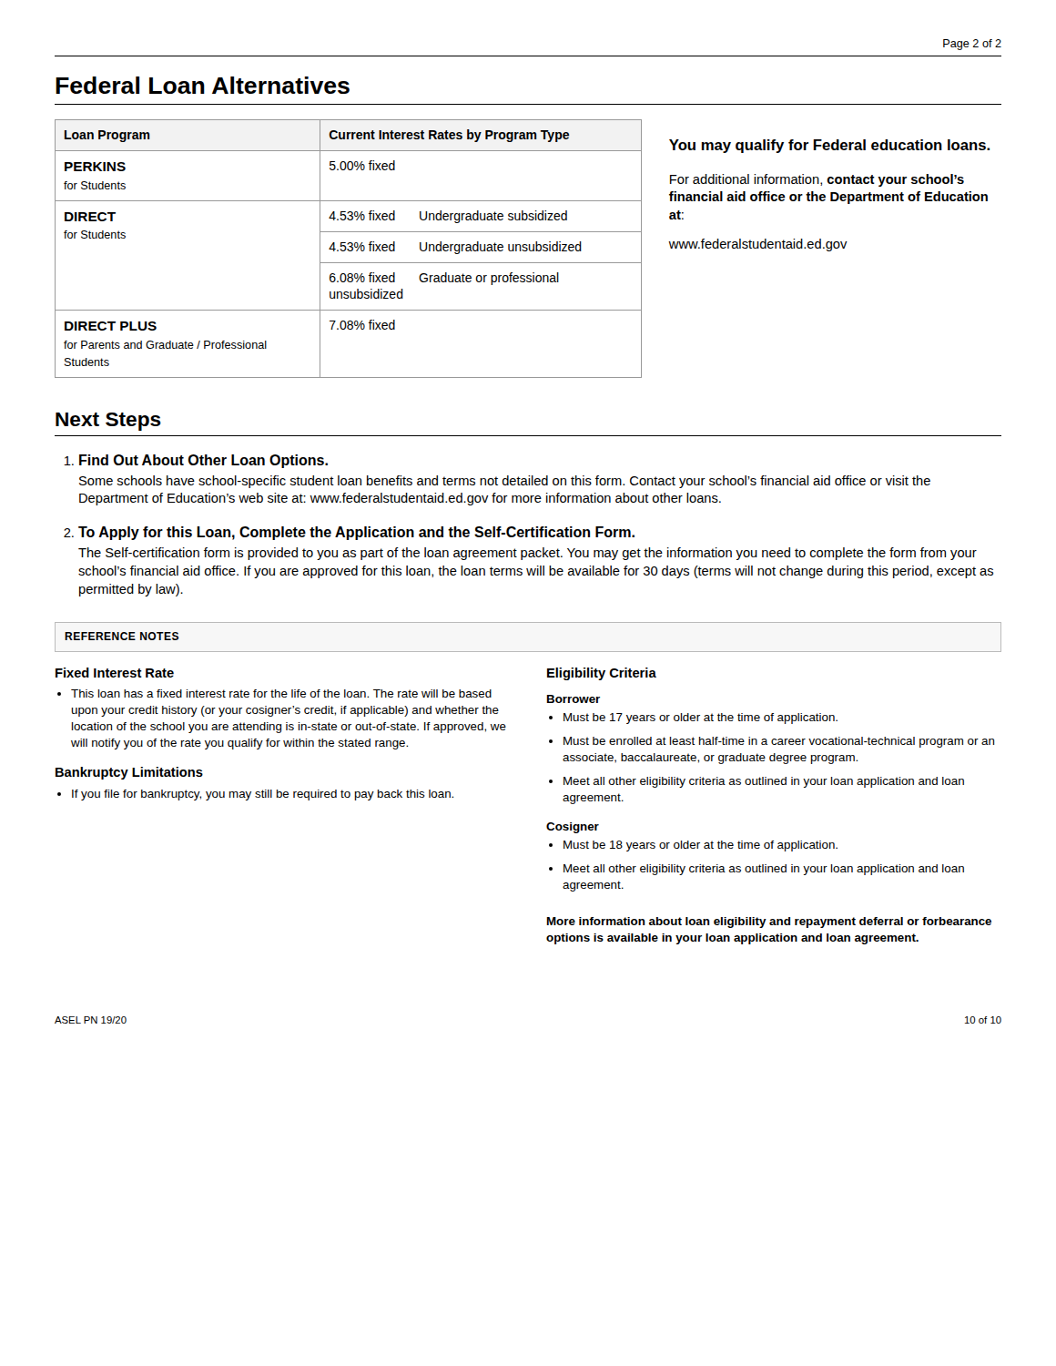Page 2 of 2
Federal Loan Alternatives
| Loan Program | Current Interest Rates by Program Type |
| --- | --- |
| PERKINS for Students | 5.00% fixed |
| DIRECT for Students | 4.53% fixed Undergraduate subsidized |
| 4.53% fixed Undergraduate unsubsidized |
| 6.08% fixed Graduate or professional unsubsidized |
| DIRECT PLUS for Parents and Graduate / Professional Students | 7.08% fixed |
You may qualify for Federal education loans.
For additional information, contact your school’s financial aid office or the Department of Education at:
www.federalstudentaid.ed.gov
Next Steps
Find Out About Other Loan Options.
Some schools have school-specific student loan benefits and terms not detailed on this form. Contact your school’s financial aid office or visit the Department of Education’s web site at: www.federalstudentaid.ed.gov for more information about other loans.
To Apply for this Loan, Complete the Application and the Self-Certification Form.
The Self-certification form is provided to you as part of the loan agreement packet. You may get the information you need to complete the form from your school’s financial aid office. If you are approved for this loan, the loan terms will be available for 30 days (terms will not change during this period, except as permitted by law).
REFERENCE NOTES
Fixed Interest Rate
This loan has a fixed interest rate for the life of the loan. The rate will be based upon your credit history (or your cosigner’s credit, if applicable) and whether the location of the school you are attending is in-state or out-of-state. If approved, we will notify you of the rate you qualify for within the stated range.
Bankruptcy Limitations
If you file for bankruptcy, you may still be required to pay back this loan.
Eligibility Criteria
Borrower
Must be 17 years or older at the time of application.
Must be enrolled at least half-time in a career vocational-technical program or an associate, baccalaureate, or graduate degree program.
Meet all other eligibility criteria as outlined in your loan application and loan agreement.
Cosigner
Must be 18 years or older at the time of application.
Meet all other eligibility criteria as outlined in your loan application and loan agreement.
More information about loan eligibility and repayment deferral or forbearance options is available in your loan application and loan agreement.
ASEL PN 19/20 10 of 10